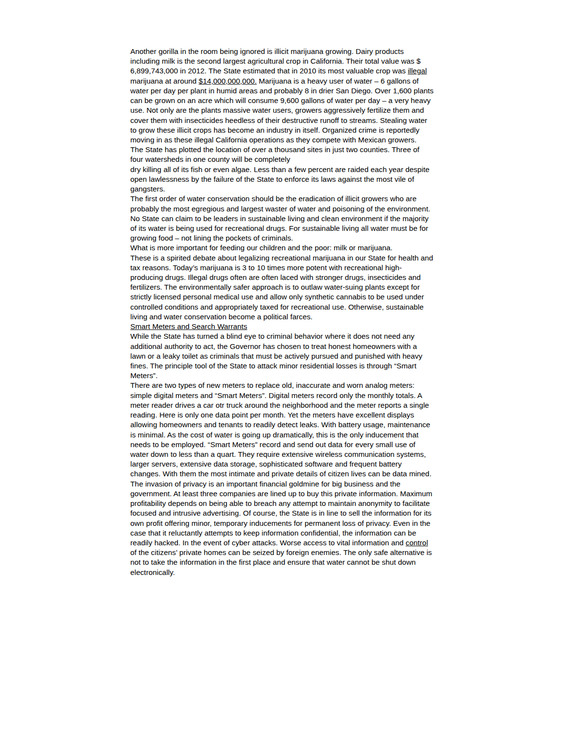Another gorilla in the room being ignored is illicit marijuana growing. Dairy products including milk is the second largest agricultural crop in California. Their total value was $ 6,899,743,000 in 2012. The State estimated that in 2010 its most valuable crop was illegal marijuana at around $14,000,000,000. Marijuana is a heavy user of water – 6 gallons of water per day per plant in humid areas and probably 8 in drier San Diego. Over 1,600 plants can be grown on an acre which will consume 9,600 gallons of water per day – a very heavy use. Not only are the plants massive water users, growers aggressively fertilize them and cover them with insecticides heedless of their destructive runoff to streams. Stealing water to grow these illicit crops has become an industry in itself. Organized crime is reportedly moving in as these illegal California operations as they compete with Mexican growers.
The State has plotted the location of over a thousand sites in just two counties. Three of four watersheds in one county will be completely
dry killing all of its fish or even algae. Less than a few percent are raided each year despite open lawlessness by the failure of the State to enforce its laws against the most vile of gangsters.
The first order of water conservation should be the eradication of illicit growers who are probably the most egregious and largest waster of water and poisoning of the environment. No State can claim to be leaders in sustainable living and clean environment if the majority of its water is being used for recreational drugs. For sustainable living all water must be for growing food – not lining the pockets of criminals.
What is more important for feeding our children and the poor: milk or marijuana.
These is a spirited debate about legalizing recreational marijuana in our State for health and tax reasons. Today’s marijuana is 3 to 10 times more potent with recreational high-producing drugs. Illegal drugs often are often laced with stronger drugs, insecticides and fertilizers. The environmentally safer approach is to outlaw water-suing plants except for strictly licensed personal medical use and allow only synthetic cannabis to be used under controlled conditions and appropriately taxed for recreational use. Otherwise, sustainable living and water conservation become a political farces.
Smart Meters and Search Warrants
While the State has turned a blind eye to criminal behavior where it does not need any additional authority to act, the Governor has chosen to treat honest homeowners with a lawn or a leaky toilet as criminals that must be actively pursued and punished with heavy fines. The principle tool of the State to attack minor residential losses is through “Smart Meters”.
There are two types of new meters to replace old, inaccurate and worn analog meters: simple digital meters and “Smart Meters”. Digital meters record only the monthly totals. A meter reader drives a car otr truck around the neighborhood and the meter reports a single reading. Here is only one data point per month. Yet the meters have excellent displays allowing homeowners and tenants to readily detect leaks. With battery usage, maintenance is minimal. As the cost of water is going up dramatically, this is the only inducement that needs to be employed. “Smart Meters” record and send out data for every small use of water down to less than a quart. They require extensive wireless communication systems, larger servers, extensive data storage, sophisticated software and frequent battery changes. With them the most intimate and private details of citizen lives can be data mined.
The invasion of privacy is an important financial goldmine for big business and the government. At least three companies are lined up to buy this private information. Maximum profitability depends on being able to breach any attempt to maintain anonymity to facilitate focused and intrusive advertising. Of course, the State is in line to sell the information for its own profit offering minor, temporary inducements for permanent loss of privacy. Even in the case that it reluctantly attempts to keep information confidential, the information can be readily hacked. In the event of cyber attacks. Worse access to vital information and control of the citizens’ private homes can be seized by foreign enemies. The only safe alternative is not to take the information in the first place and ensure that water cannot be shut down electronically.